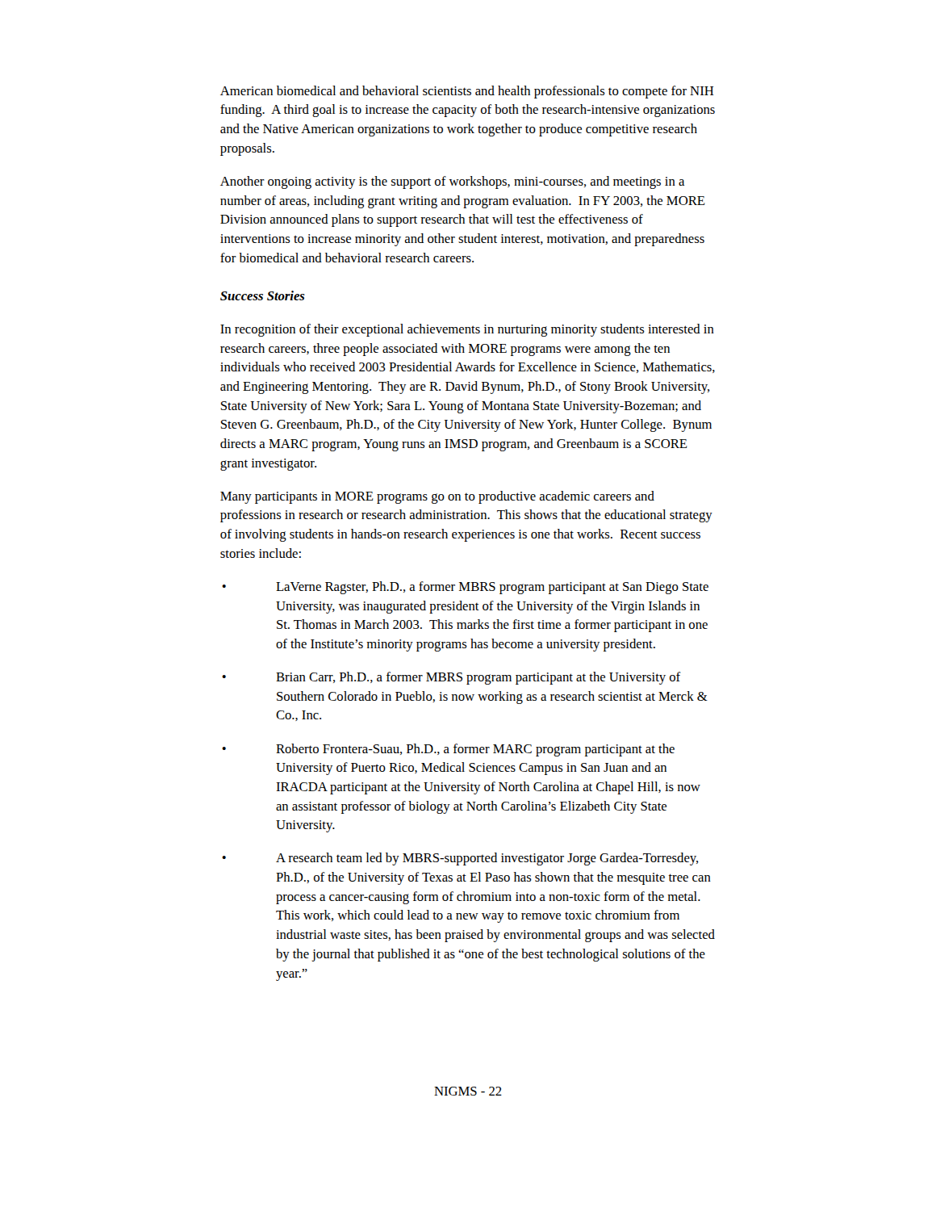American biomedical and behavioral scientists and health professionals to compete for NIH funding. A third goal is to increase the capacity of both the research-intensive organizations and the Native American organizations to work together to produce competitive research proposals.
Another ongoing activity is the support of workshops, mini-courses, and meetings in a number of areas, including grant writing and program evaluation. In FY 2003, the MORE Division announced plans to support research that will test the effectiveness of interventions to increase minority and other student interest, motivation, and preparedness for biomedical and behavioral research careers.
Success Stories
In recognition of their exceptional achievements in nurturing minority students interested in research careers, three people associated with MORE programs were among the ten individuals who received 2003 Presidential Awards for Excellence in Science, Mathematics, and Engineering Mentoring. They are R. David Bynum, Ph.D., of Stony Brook University, State University of New York; Sara L. Young of Montana State University-Bozeman; and Steven G. Greenbaum, Ph.D., of the City University of New York, Hunter College. Bynum directs a MARC program, Young runs an IMSD program, and Greenbaum is a SCORE grant investigator.
Many participants in MORE programs go on to productive academic careers and professions in research or research administration. This shows that the educational strategy of involving students in hands-on research experiences is one that works. Recent success stories include:
LaVerne Ragster, Ph.D., a former MBRS program participant at San Diego State University, was inaugurated president of the University of the Virgin Islands in St. Thomas in March 2003. This marks the first time a former participant in one of the Institute’s minority programs has become a university president.
Brian Carr, Ph.D., a former MBRS program participant at the University of Southern Colorado in Pueblo, is now working as a research scientist at Merck & Co., Inc.
Roberto Frontera-Suau, Ph.D., a former MARC program participant at the University of Puerto Rico, Medical Sciences Campus in San Juan and an IRACDA participant at the University of North Carolina at Chapel Hill, is now an assistant professor of biology at North Carolina’s Elizabeth City State University.
A research team led by MBRS-supported investigator Jorge Gardea-Torresdey, Ph.D., of the University of Texas at El Paso has shown that the mesquite tree can process a cancer-causing form of chromium into a non-toxic form of the metal. This work, which could lead to a new way to remove toxic chromium from industrial waste sites, has been praised by environmental groups and was selected by the journal that published it as “one of the best technological solutions of the year.”
NIGMS - 22